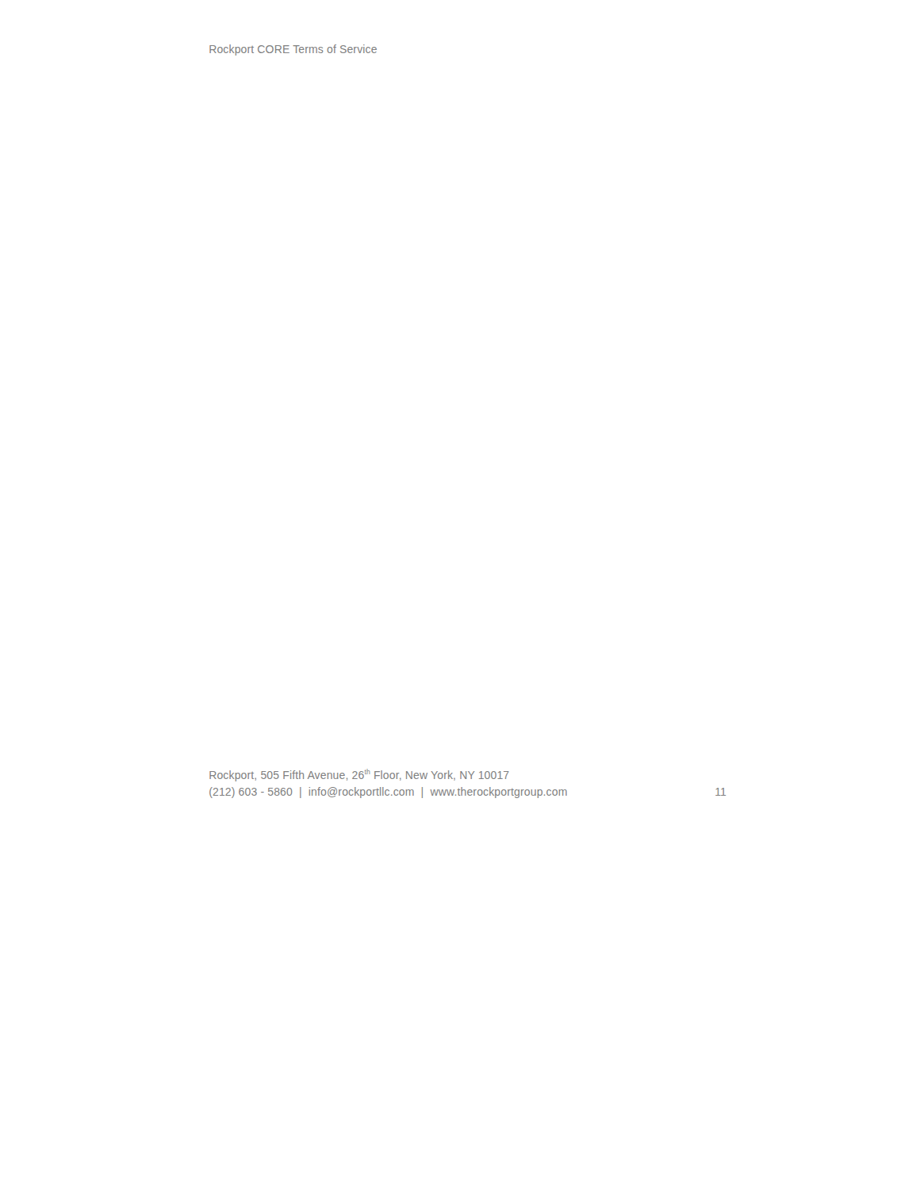Rockport CORE Terms of Service
Rockport, 505 Fifth Avenue, 26th Floor, New York, NY 10017
(212) 603 - 5860 | info@rockportllc.com | www.therockportgroup.com
11